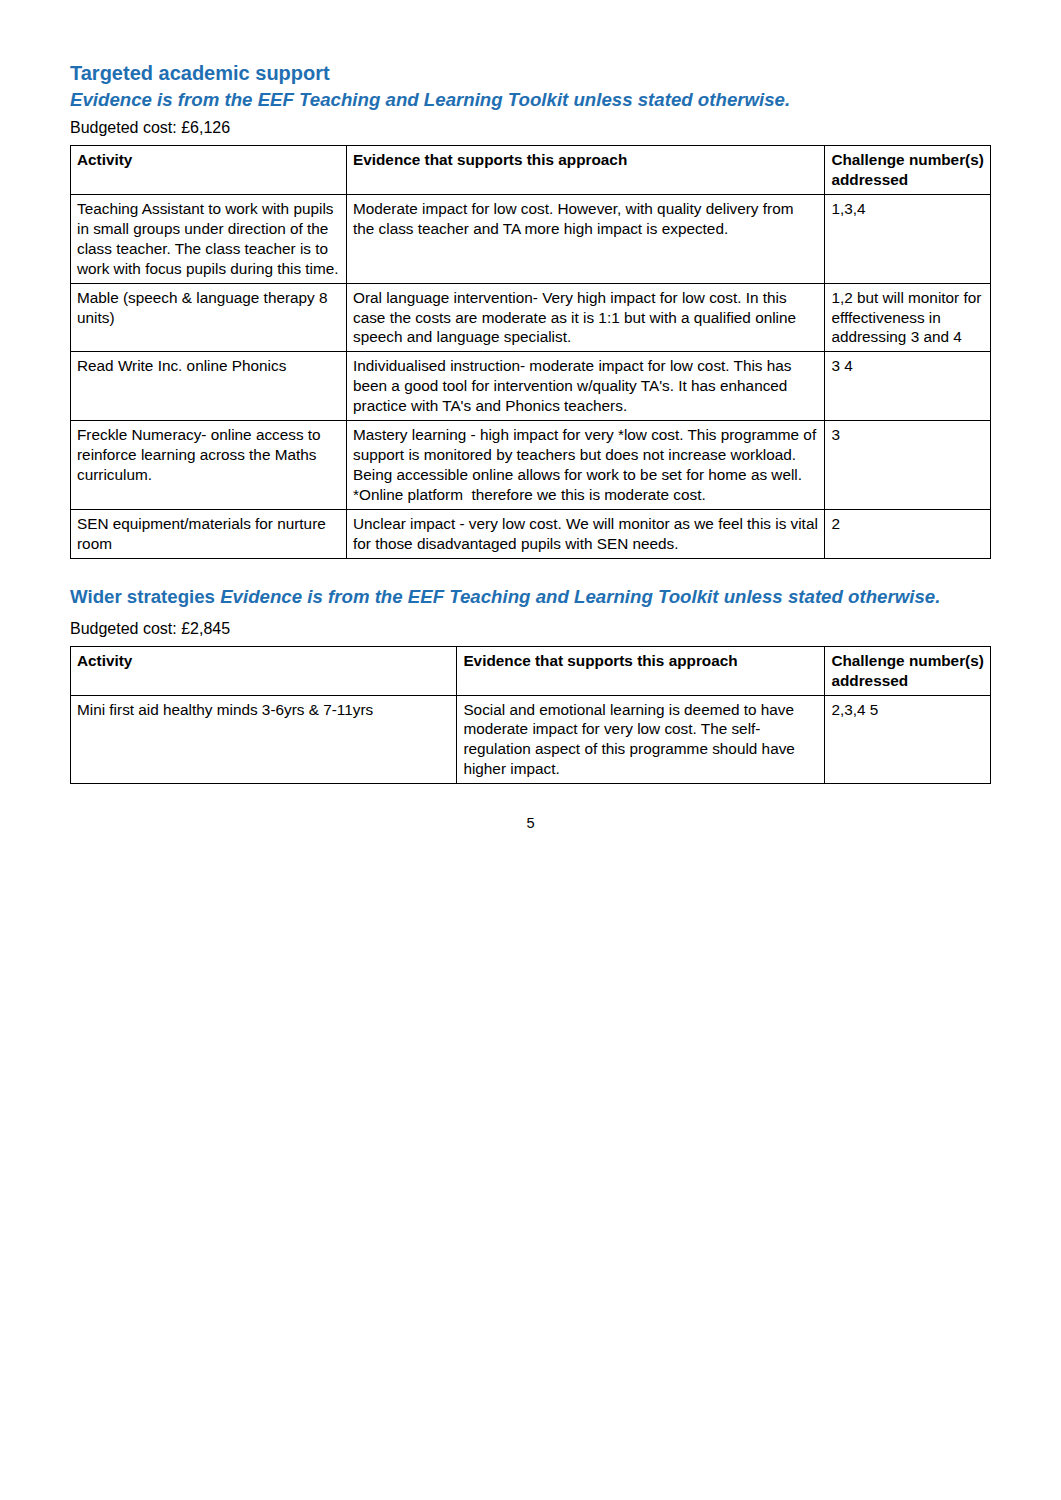Targeted academic support
Evidence is from the EEF Teaching and Learning Toolkit unless stated otherwise.
Budgeted cost: £6,126
| Activity | Evidence that supports this approach | Challenge number(s) addressed |
| --- | --- | --- |
| Teaching Assistant to work with pupils in small groups under direction of the class teacher. The class teacher is to work with focus pupils during this time. | Moderate impact for low cost. However, with quality delivery from the class teacher and TA more high impact is expected. | 1,3,4 |
| Mable (speech & language therapy 8 units) | Oral language intervention- Very high impact for low cost. In this case the costs are moderate as it is 1:1 but with a qualified online speech and language specialist. | 1,2 but will monitor for efffectiveness in addressing 3 and 4 |
| Read Write Inc. online Phonics | Individualised instruction- moderate impact for low cost. This has been a good tool for intervention w/quality TA's. It has enhanced practice with TA's and Phonics teachers. | 3 4 |
| Freckle Numeracy- online access to reinforce learning across the Maths curriculum. | Mastery learning - high impact for very *low cost. This programme of support is monitored by teachers but does not increase workload. Being accessible online allows for work to be set for home as well. *Online platform therefore we this is moderate cost. | 3 |
| SEN equipment/materials for nurture room | Unclear impact - very low cost. We will monitor as we feel this is vital for those disadvantaged pupils with SEN needs. | 2 |
Wider strategies Evidence is from the EEF Teaching and Learning Toolkit unless stated otherwise.
Budgeted cost: £2,845
| Activity | Evidence that supports this approach | Challenge number(s) addressed |
| --- | --- | --- |
| Mini first aid healthy minds 3-6yrs & 7-11yrs | Social and emotional learning is deemed to have moderate impact for very low cost. The self-regulation aspect of this programme should have higher impact. | 2,3,4 5 |
5